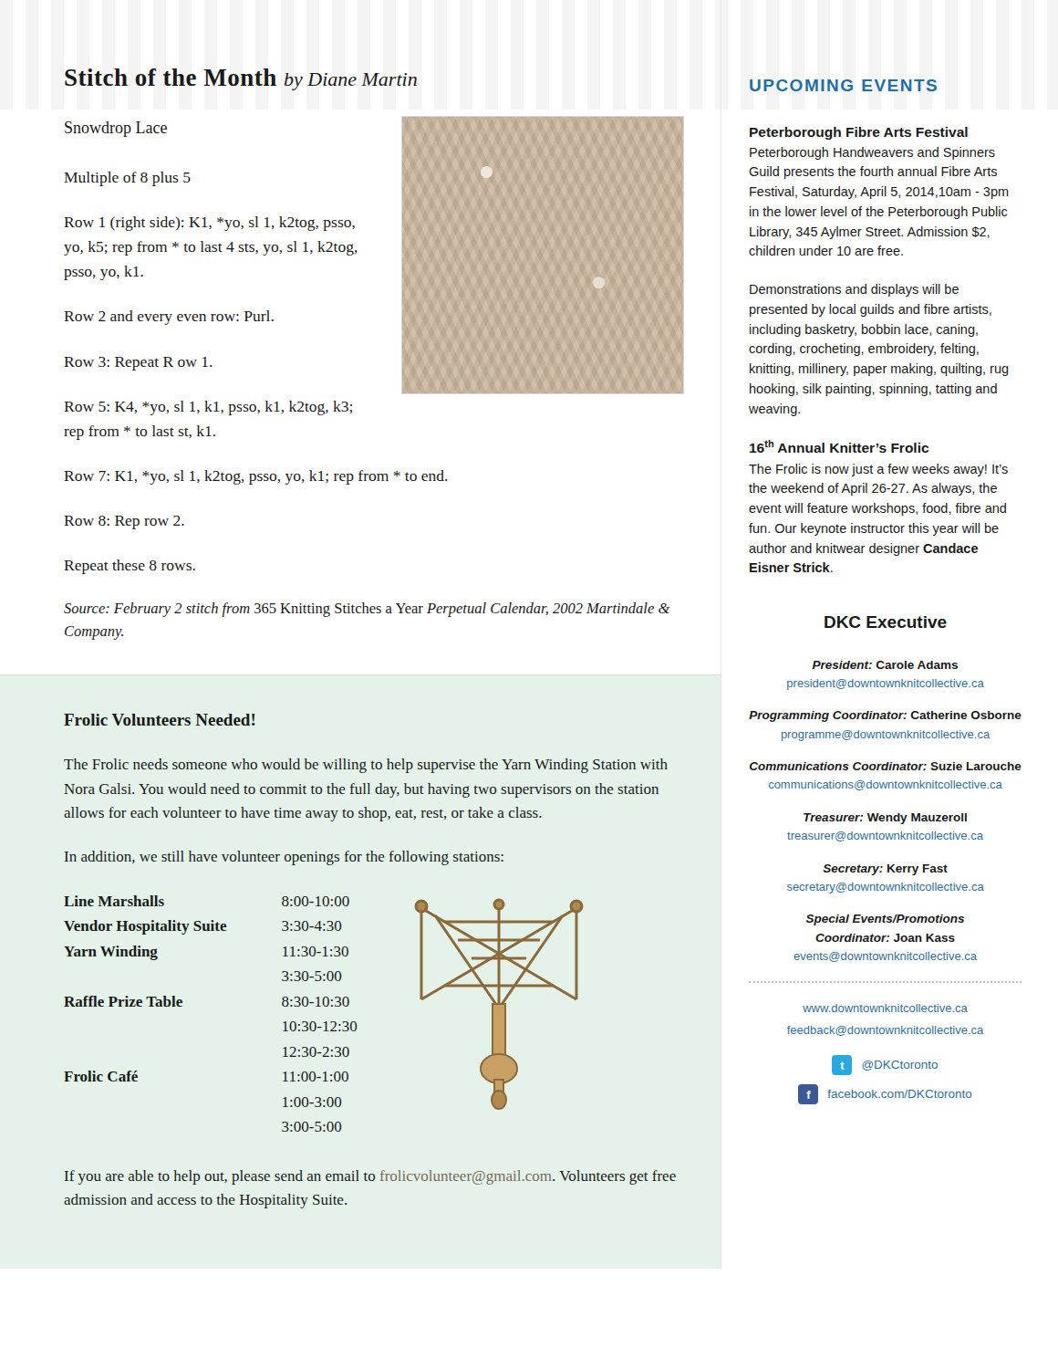Stitch of the Month by Diane Martin
Snowdrop Lace
Multiple of 8 plus 5
Row 1 (right side): K1, *yo, sl 1, k2tog, psso, yo, k5; rep from * to last 4 sts, yo, sl 1, k2tog, psso, yo, k1.
Row 2 and every even row: Purl.
Row 3: Repeat R ow 1.
Row 5: K4, *yo, sl 1, k1, psso, k1, k2tog, k3; rep from * to last st, k1.
Row 7: K1, *yo, sl 1, k2tog, psso, yo, k1; rep from * to end.
Row 8: Rep row 2.
Repeat these 8 rows.
Source: February 2 stitch from 365 Knitting Stitches a Year Perpetual Calendar, 2002 Martindale & Company.
Frolic Volunteers Needed!
The Frolic needs someone who would be willing to help supervise the Yarn Winding Station with Nora Galsi. You would need to commit to the full day, but having two supervisors on the station allows for each volunteer to have time away to shop, eat, rest, or take a class.
In addition, we still have volunteer openings for the following stations:
| Line Marshalls | 8:00-10:00 |
| Vendor Hospitality Suite | 3:30-4:30 |
| Yarn Winding | 11:30-1:30 |
| | 3:30-5:00 |
| Raffle Prize Table | 8:30-10:30 |
| | 10:30-12:30 |
| | 12:30-2:30 |
| Frolic Café | 11:00-1:00 |
| | 1:00-3:00 |
| | 3:00-5:00 |
If you are able to help out, please send an email to frolicvolunteer@gmail.com. Volunteers get free admission and access to the Hospitality Suite.
UPCOMING EVENTS
Peterborough Fibre Arts Festival
Peterborough Handweavers and Spinners Guild presents the fourth annual Fibre Arts Festival, Saturday, April 5, 2014,10am - 3pm in the lower level of the Peterborough Public Library, 345 Aylmer Street. Admission $2, children under 10 are free.
Demonstrations and displays will be presented by local guilds and fibre artists, including basketry, bobbin lace, caning, cording, crocheting, embroidery, felting, knitting, millinery, paper making, quilting, rug hooking, silk painting, spinning, tatting and weaving.
16th Annual Knitter’s Frolic
The Frolic is now just a few weeks away! It’s the weekend of April 26-27. As always, the event will feature workshops, food, fibre and fun. Our keynote instructor this year will be author and knitwear designer Candace Eisner Strick.
DKC Executive
President: Carole Adams
president@downtownknitcollective.ca
Programming Coordinator: Catherine Osborne
programme@downtownknitcollective.ca
Communications Coordinator: Suzie Larouche
communications@downtownknitcollective.ca
Treasurer: Wendy Mauzeroll
treasurer@downtownknitcollective.ca
Secretary: Kerry Fast
secretary@downtownknitcollective.ca
Special Events/Promotions
Coordinator: Joan Kass
events@downtownknitcollective.ca
www.downtownknitcollective.ca feedback@downtownknitcollective.ca
t @DKCtoronto
f facebook.com/DKCtoronto